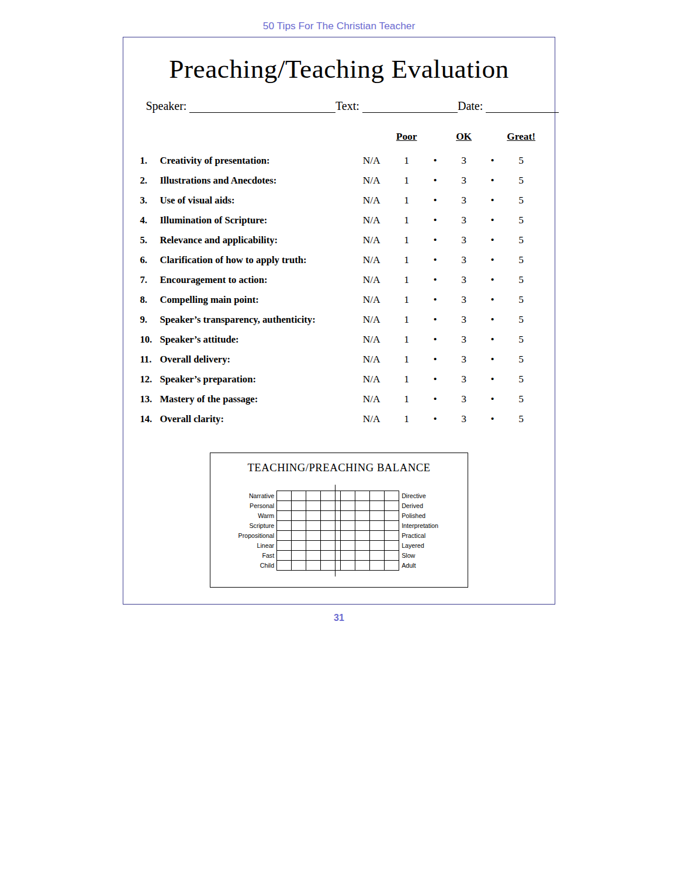50 Tips For The Christian Teacher
Preaching/Teaching Evaluation
Speaker: Text: Date:
| | | | Poor | | OK | | Great! |
| --- | --- | --- | --- | --- | --- | --- | --- |
| 1. | Creativity of presentation: | N/A | 1 | • | 3 | • | 5 |
| 2. | Illustrations and Anecdotes: | N/A | 1 | • | 3 | • | 5 |
| 3. | Use of visual aids: | N/A | 1 | • | 3 | • | 5 |
| 4. | Illumination of Scripture: | N/A | 1 | • | 3 | • | 5 |
| 5. | Relevance and applicability: | N/A | 1 | • | 3 | • | 5 |
| 6. | Clarification of how to apply truth: | N/A | 1 | • | 3 | • | 5 |
| 7. | Encouragement to action: | N/A | 1 | • | 3 | • | 5 |
| 8. | Compelling main point: | N/A | 1 | • | 3 | • | 5 |
| 9. | Speaker’s transparency, authenticity: | N/A | 1 | • | 3 | • | 5 |
| 10. | Speaker’s attitude: | N/A | 1 | • | 3 | • | 5 |
| 11. | Overall delivery: | N/A | 1 | • | 3 | • | 5 |
| 12. | Speaker’s preparation: | N/A | 1 | • | 3 | • | 5 |
| 13. | Mastery of the passage: | N/A | 1 | • | 3 | • | 5 |
| 14. | Overall clarity: | N/A | 1 | • | 3 | • | 5 |
TEACHING/PREACHING BALANCE
| Narrative | | | | | | | | | | Directive |
| Personal | | | | | | | | | | Derived |
| Warm | | | | | | | | | | Polished |
| Scripture | | | | | | | | | | Interpretation |
| Propositional | | | | | | | | | | Practical |
| Linear | | | | | | | | | | Layered |
| Fast | | | | | | | | | | Slow |
| Child | | | | | | | | | | Adult |
31